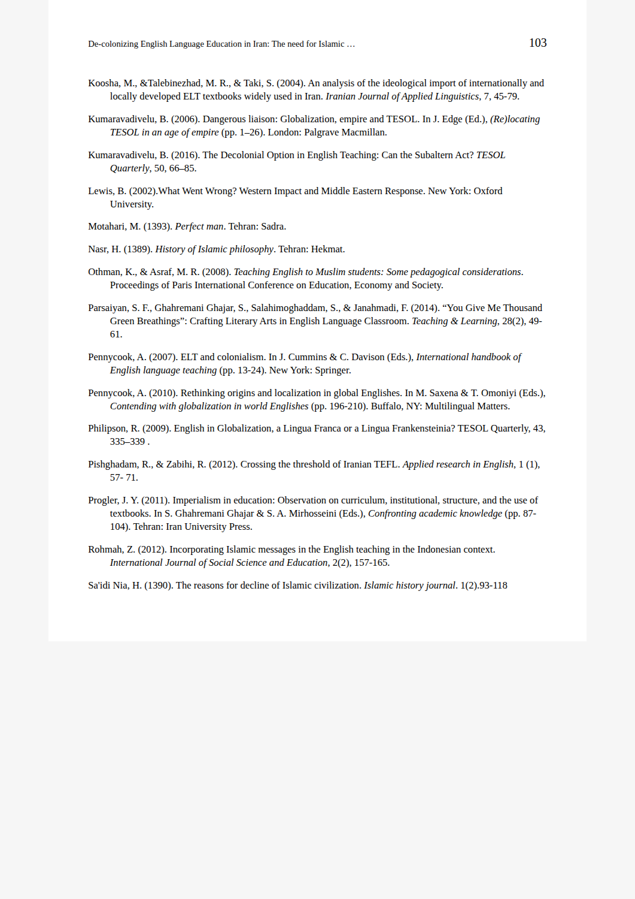De-colonizing English Language Education in Iran: The need for Islamic … 103
Koosha, M., &Talebinezhad, M. R., & Taki, S. (2004). An analysis of the ideological import of internationally and locally developed ELT textbooks widely used in Iran. Iranian Journal of Applied Linguistics, 7, 45-79.
Kumaravadivelu, B. (2006). Dangerous liaison: Globalization, empire and TESOL. In J. Edge (Ed.), (Re)locating TESOL in an age of empire (pp. 1–26). London: Palgrave Macmillan.
Kumaravadivelu, B. (2016). The Decolonial Option in English Teaching: Can the Subaltern Act? TESOL Quarterly, 50, 66–85.
Lewis, B. (2002).What Went Wrong? Western Impact and Middle Eastern Response. New York: Oxford University.
Motahari, M. (1393). Perfect man. Tehran: Sadra.
Nasr, H. (1389). History of Islamic philosophy. Tehran: Hekmat.
Othman, K., & Asraf, M. R. (2008). Teaching English to Muslim students: Some pedagogical considerations. Proceedings of Paris International Conference on Education, Economy and Society.
Parsaiyan, S. F., Ghahremani Ghajar, S., Salahimoghaddam, S., & Janahmadi, F. (2014). “You Give Me Thousand Green Breathings”: Crafting Literary Arts in English Language Classroom. Teaching & Learning, 28(2), 49-61.
Pennycook, A. (2007). ELT and colonialism. In J. Cummins & C. Davison (Eds.), International handbook of English language teaching (pp. 13-24). New York: Springer.
Pennycook, A. (2010). Rethinking origins and localization in global Englishes. In M. Saxena & T. Omoniyi (Eds.), Contending with globalization in world Englishes (pp. 196-210). Buffalo, NY: Multilingual Matters.
Philipson, R. (2009). English in Globalization, a Lingua Franca or a Lingua Frankensteinia? TESOL Quarterly, 43, 335–339 .
Pishghadam, R., & Zabihi, R. (2012). Crossing the threshold of Iranian TEFL. Applied research in English, 1 (1), 57- 71.
Progler, J. Y. (2011). Imperialism in education: Observation on curriculum, institutional, structure, and the use of textbooks. In S. Ghahremani Ghajar & S. A. Mirhosseini (Eds.), Confronting academic knowledge (pp. 87-104). Tehran: Iran University Press.
Rohmah, Z. (2012). Incorporating Islamic messages in the English teaching in the Indonesian context. International Journal of Social Science and Education, 2(2), 157-165.
Sa'idi Nia, H. (1390). The reasons for decline of Islamic civilization. Islamic history journal. 1(2).93-118